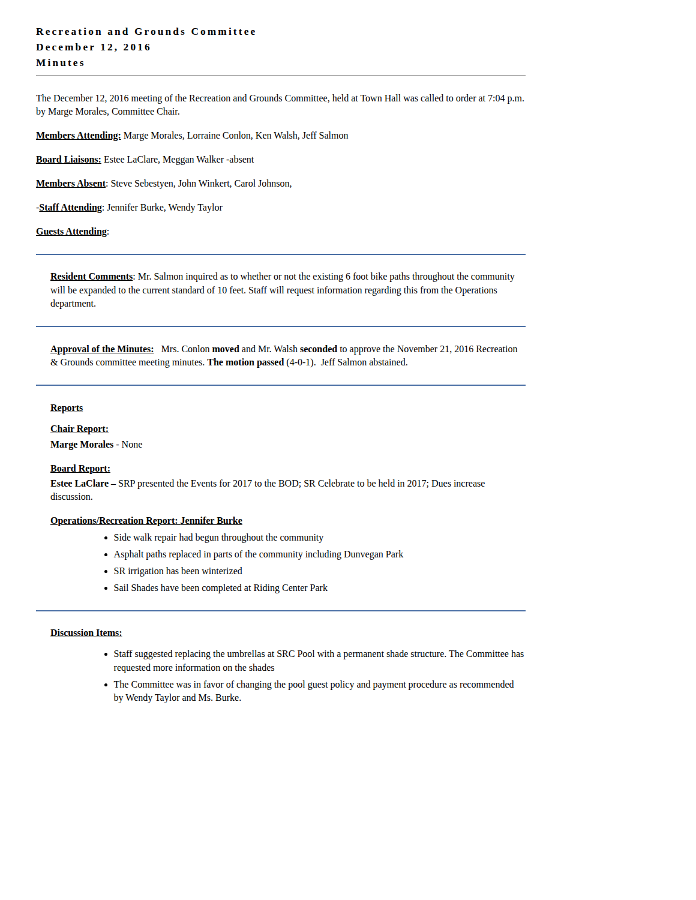Recreation and Grounds Committee
December 12, 2016
Minutes
The December 12, 2016 meeting of the Recreation and Grounds Committee, held at Town Hall was called to order at 7:04 p.m. by Marge Morales, Committee Chair.
Members Attending: Marge Morales, Lorraine Conlon, Ken Walsh, Jeff Salmon
Board Liaisons: Estee LaClare, Meggan Walker -absent
Members Absent: Steve Sebestyen, John Winkert, Carol Johnson,
-Staff Attending: Jennifer Burke, Wendy Taylor
Guests Attending:
Resident Comments: Mr. Salmon inquired as to whether or not the existing 6 foot bike paths throughout the community will be expanded to the current standard of 10 feet. Staff will request information regarding this from the Operations department.
Approval of the Minutes: Mrs. Conlon moved and Mr. Walsh seconded to approve the November 21, 2016 Recreation & Grounds committee meeting minutes. The motion passed (4-0-1). Jeff Salmon abstained.
Reports
Chair Report:
Marge Morales - None
Board Report:
Estee LaClare – SRP presented the Events for 2017 to the BOD; SR Celebrate to be held in 2017; Dues increase discussion.
Operations/Recreation Report: Jennifer Burke
Side walk repair had begun throughout the community
Asphalt paths replaced in parts of the community including Dunvegan Park
SR irrigation has been winterized
Sail Shades have been completed at Riding Center Park
Discussion Items:
Staff suggested replacing the umbrellas at SRC Pool with a permanent shade structure. The Committee has requested more information on the shades
The Committee was in favor of changing the pool guest policy and payment procedure as recommended by Wendy Taylor and Ms. Burke.